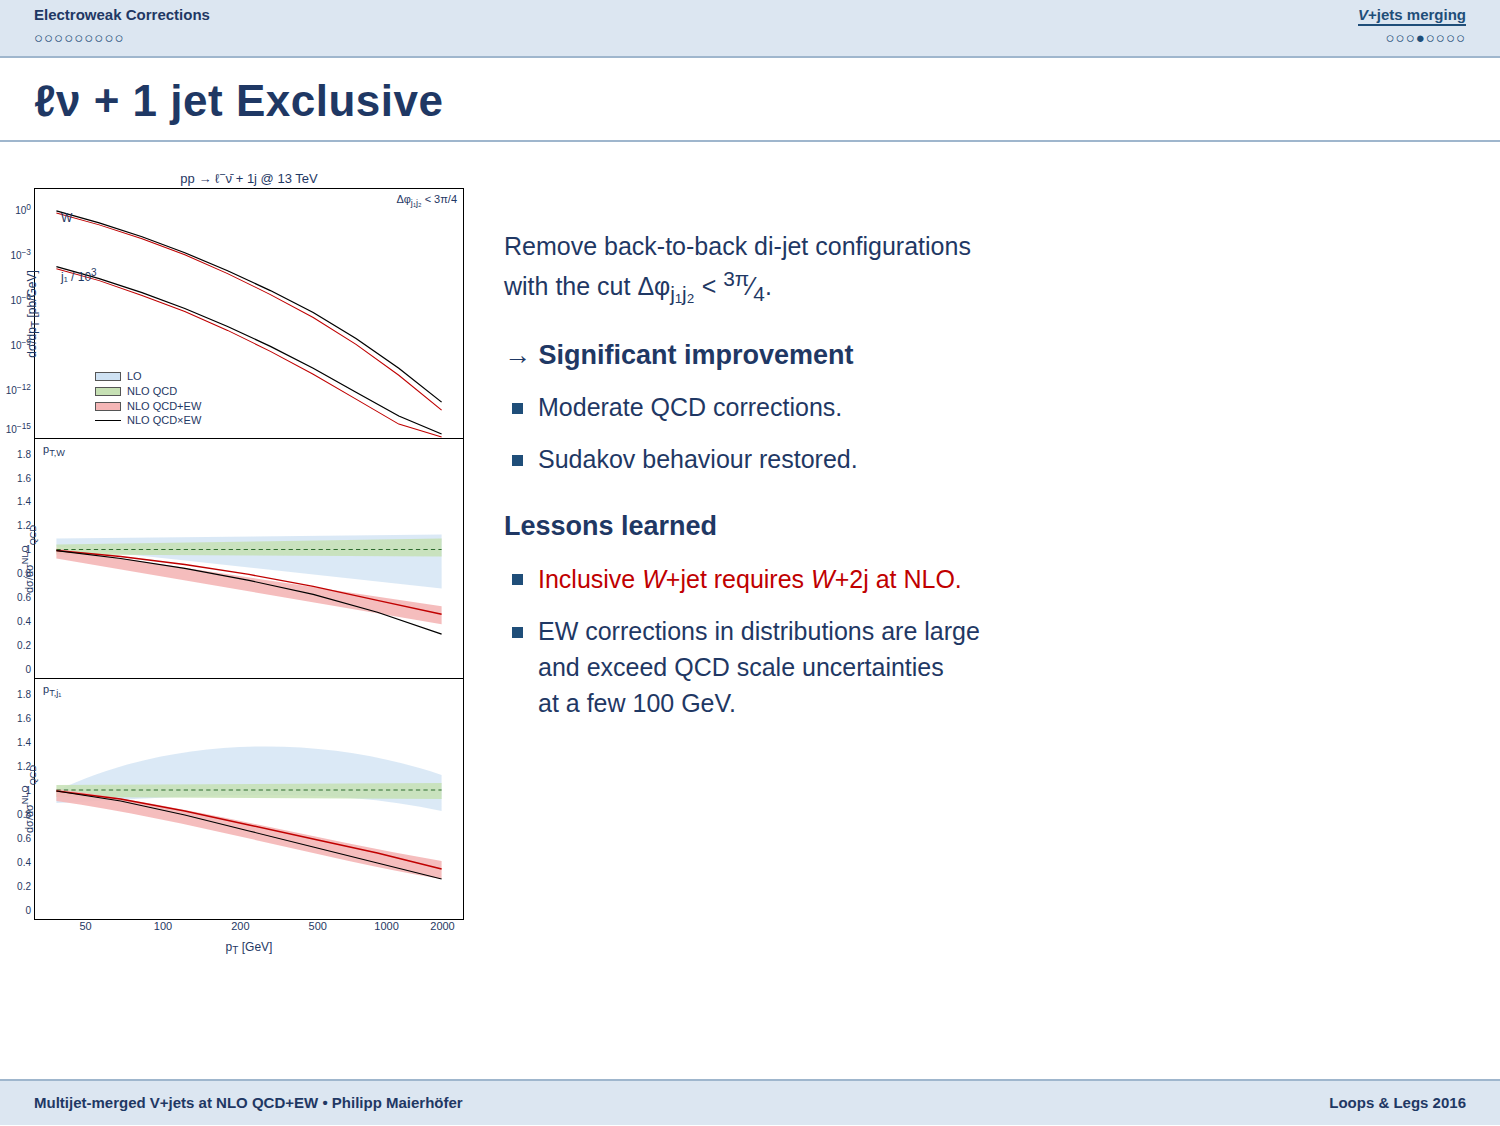Electroweak Corrections
○○○○○○○○○
V+jets merging
○○○●○○○○
ℓν + 1 jet Exclusive
pp → ℓ−ν̄ + 1j @ 13 TeV
Δφj₁j₂ < 3π/4
dσ/dpT [pb/GeV]
100 10−3 10−6 10−9 10−12 10−15
W
j₁ / 103
LO
NLO QCD
NLO QCD+EW
NLO QCD×EW
pT,W
dσ/dσNLOQCD
1.8 1.6 1.4 1.2 1 0.8 0.6 0.4 0.2 0
pT,j₁
dσ/dσNLOQCD
1.8 1.6 1.4 1.2 1 0.8 0.6 0.4 0.2 0
50 100 200 500 1000 2000
pT [GeV]
Remove back-to-back di-jet configurations
with the cut Δφj₁j₂ < 3π⁄4.
→ Significant improvement
Moderate QCD corrections.
Sudakov behaviour restored.
Lessons learned
Inclusive W+jet requires W+2j at NLO.
EW corrections in distributions are large
and exceed QCD scale uncertainties
at a few 100 GeV.
Multijet-merged V+jets at NLO QCD+EW • Philipp Maierhöfer
Loops & Legs 2016